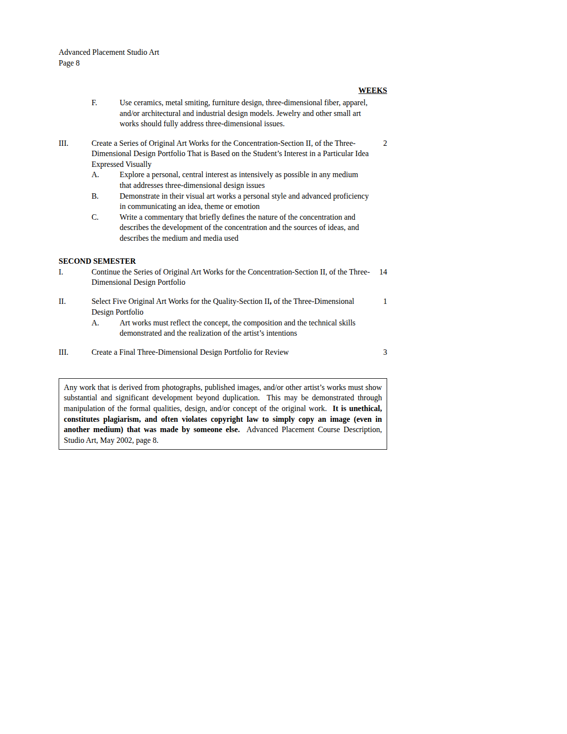Advanced Placement Studio Art
Page 8
WEEKS
| | F. | Use ceramics, metal smiting, furniture design, three-dimensional fiber, apparel, and/or architectural and industrial design models. Jewelry and other small art works should fully address three-dimensional issues. | |
| III. | Create a Series of Original Art Works for the Concentration-Section II, of the Three-Dimensional Design Portfolio That is Based on the Student’s Interest in a Particular Idea Expressed Visually | 2 |
| | A. | Explore a personal, central interest as intensively as possible in any medium that addresses three-dimensional design issues | |
| | B. | Demonstrate in their visual art works a personal style and advanced proficiency in communicating an idea, theme or emotion | |
| | C. | Write a commentary that briefly defines the nature of the concentration and describes the development of the concentration and the sources of ideas, and describes the medium and media used | |
SECOND SEMESTER
| I. | Continue the Series of Original Art Works for the Concentration-Section II, of the Three-Dimensional Design Portfolio | 14 |
| II. | Select Five Original Art Works for the Quality-Section II , of the Three-Dimensional Design Portfolio | 1 |
| | A. | Art works must reflect the concept, the composition and the technical skills demonstrated and the realization of the artist’s intentions | |
| III. | Create a Final Three-Dimensional Design Portfolio for Review | 3 |
Any work that is derived from photographs, published images, and/or other artist’s works must show substantial and significant development beyond duplication. This may be demonstrated through manipulation of the formal qualities, design, and/or concept of the original work. It is unethical, constitutes plagiarism, and often violates copyright law to simply copy an image (even in another medium) that was made by someone else. Advanced Placement Course Description, Studio Art, May 2002, page 8.